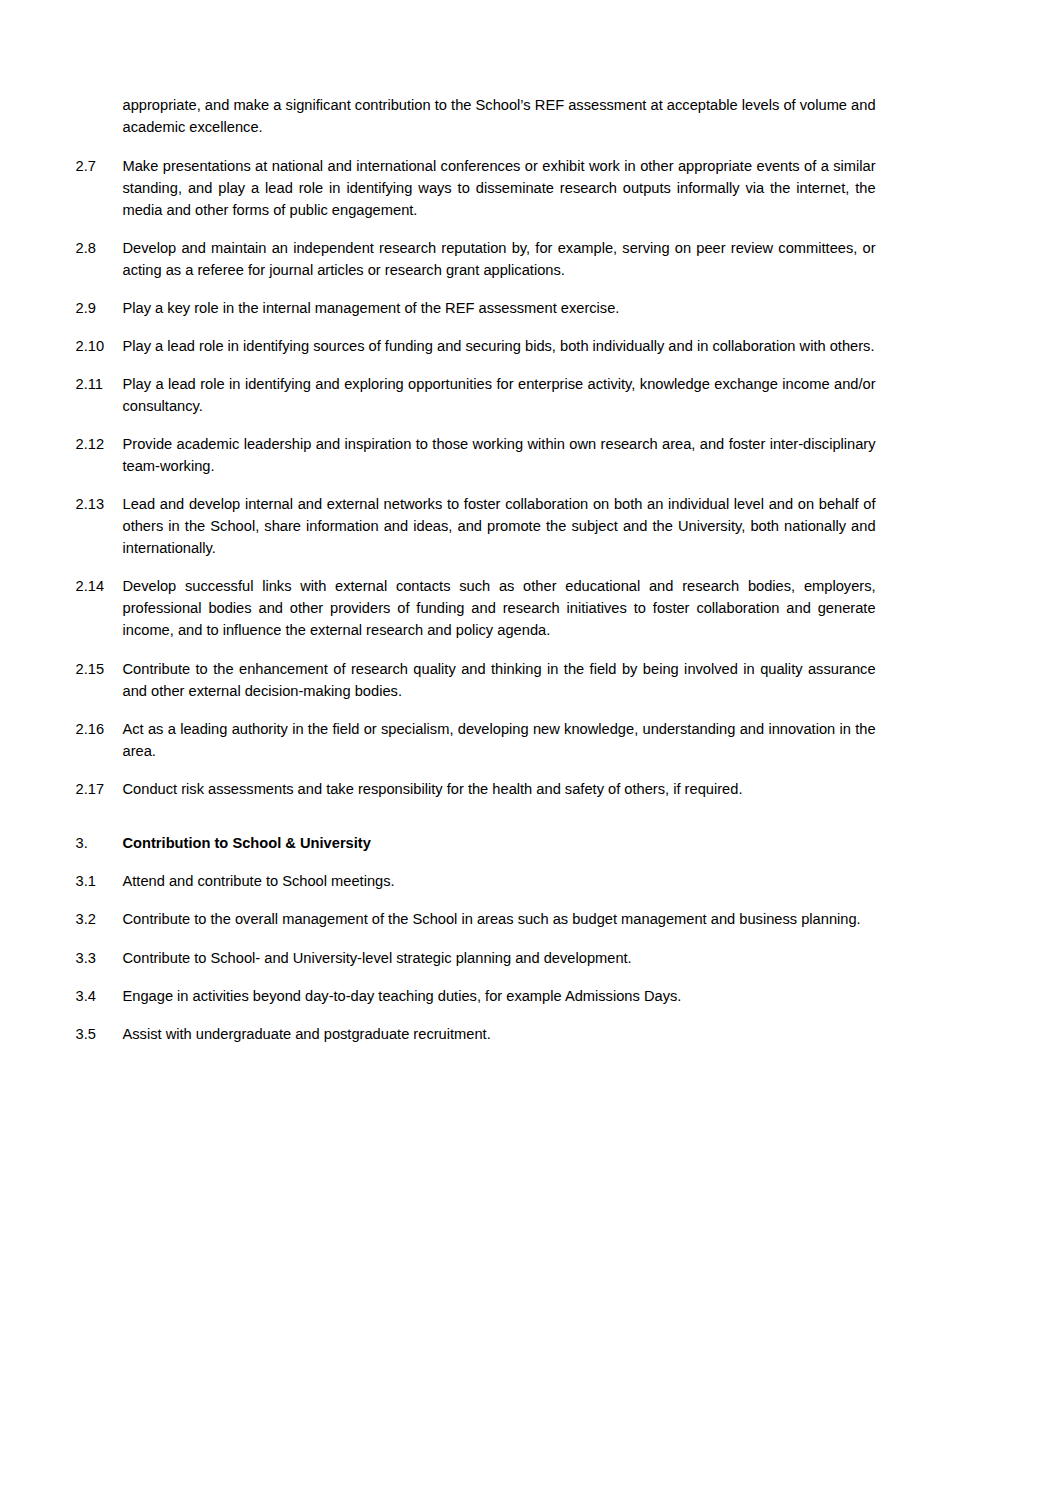appropriate, and make a significant contribution to the School’s REF assessment at acceptable levels of volume and academic excellence.
2.7
Make presentations at national and international conferences or exhibit work in other appropriate events of a similar standing, and play a lead role in identifying ways to disseminate research outputs informally via the internet, the media and other forms of public engagement.
2.8
Develop and maintain an independent research reputation by, for example, serving on peer review committees, or acting as a referee for journal articles or research grant applications.
2.9
Play a key role in the internal management of the REF assessment exercise.
2.10
Play a lead role in identifying sources of funding and securing bids, both individually and in collaboration with others.
2.11
Play a lead role in identifying and exploring opportunities for enterprise activity, knowledge exchange income and/or consultancy.
2.12
Provide academic leadership and inspiration to those working within own research area, and foster inter-disciplinary team-working.
2.13
Lead and develop internal and external networks to foster collaboration on both an individual level and on behalf of others in the School, share information and ideas, and promote the subject and the University, both nationally and internationally.
2.14
Develop successful links with external contacts such as other educational and research bodies, employers, professional bodies and other providers of funding and research initiatives to foster collaboration and generate income, and to influence the external research and policy agenda.
2.15
Contribute to the enhancement of research quality and thinking in the field by being involved in quality assurance and other external decision-making bodies.
2.16
Act as a leading authority in the field or specialism, developing new knowledge, understanding and innovation in the area.
2.17
Conduct risk assessments and take responsibility for the health and safety of others, if required.
3. Contribution to School & University
3.1
Attend and contribute to School meetings.
3.2
Contribute to the overall management of the School in areas such as budget management and business planning.
3.3
Contribute to School- and University-level strategic planning and development.
3.4
Engage in activities beyond day-to-day teaching duties, for example Admissions Days.
3.5
Assist with undergraduate and postgraduate recruitment.